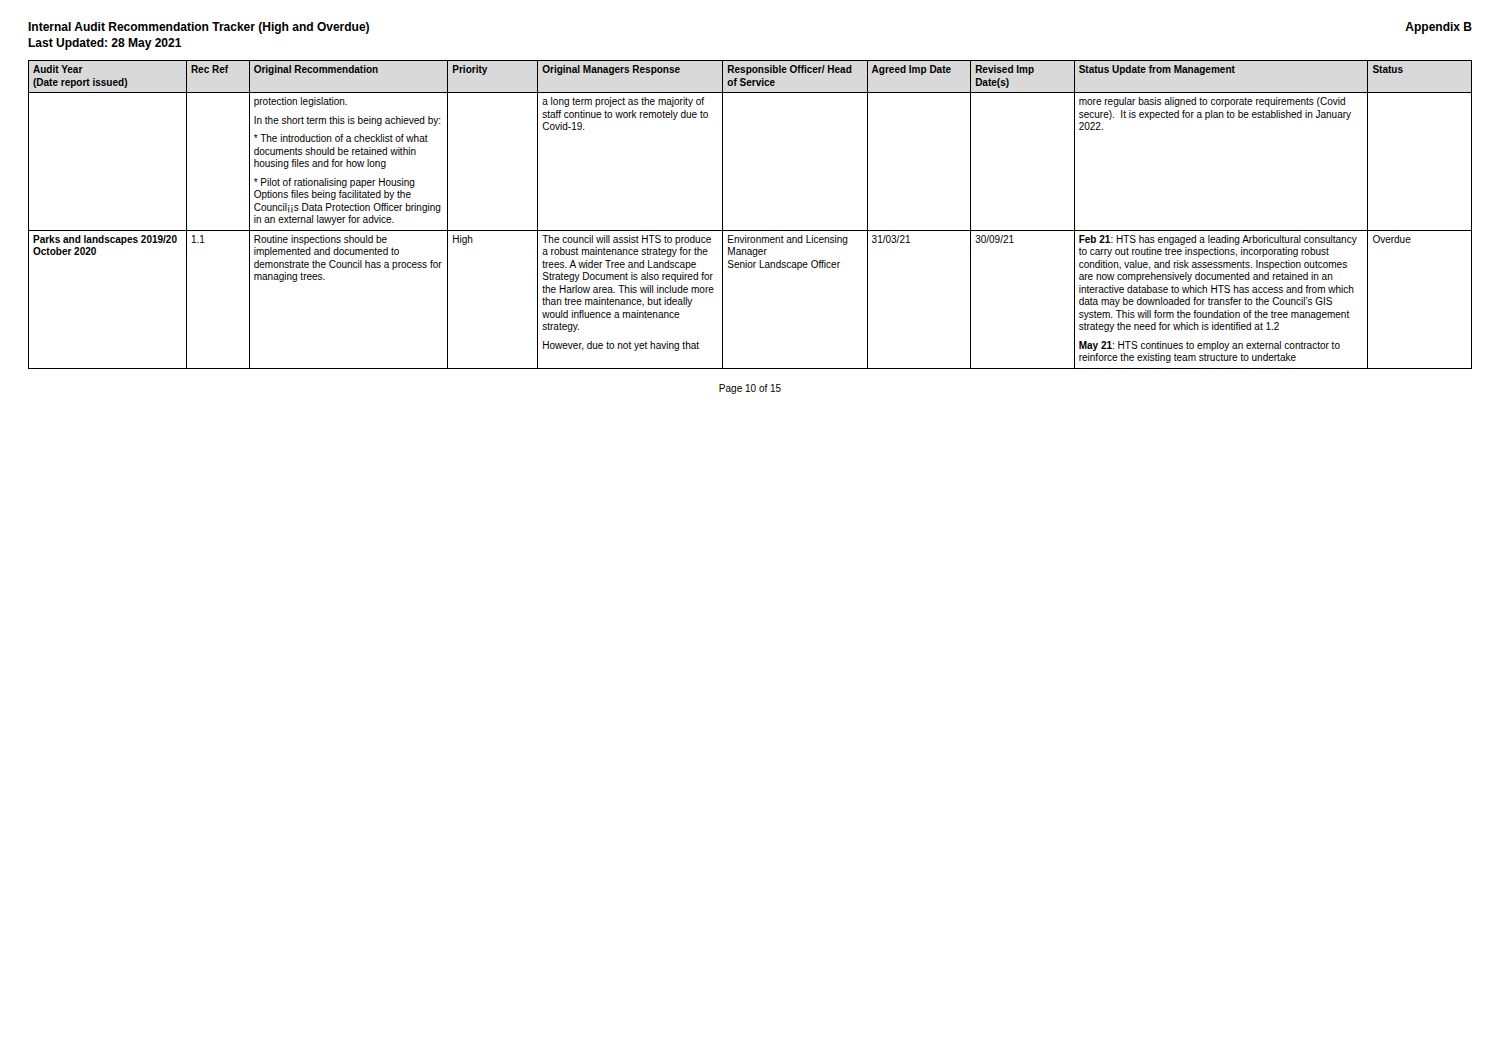Internal Audit Recommendation Tracker (High and Overdue)
Appendix B
Last Updated: 28 May 2021
| Audit Year (Date report issued) | Rec Ref | Original Recommendation | Priority | Original Managers Response | Responsible Officer/ Head of Service | Agreed Imp Date | Revised Imp Date(s) | Status Update from Management | Status |
| --- | --- | --- | --- | --- | --- | --- | --- | --- | --- |
| | | protection legislation. In the short term this is being achieved by: * The introduction of a checklist of what documents should be retained within housing files and for how long * Pilot of rationalising paper Housing Options files being facilitated by the Council¡¡s Data Protection Officer bringing in an external lawyer for advice. | | a long term project as the majority of staff continue to work remotely due to Covid-19. | | | | more regular basis aligned to corporate requirements (Covid secure). It is expected for a plan to be established in January 2022. | |
| Parks and landscapes 2019/20 October 2020 | 1.1 | Routine inspections should be implemented and documented to demonstrate the Council has a process for managing trees. | High | The council will assist HTS to produce a robust maintenance strategy for the trees. A wider Tree and Landscape Strategy Document is also required for the Harlow area. This will include more than tree maintenance, but ideally would influence a maintenance strategy. However, due to not yet having that | Environment and Licensing Manager Senior Landscape Officer | 31/03/21 | 30/09/21 | Feb 21 : HTS has engaged a leading Arboricultural consultancy to carry out routine tree inspections, incorporating robust condition, value, and risk assessments. Inspection outcomes are now comprehensively documented and retained in an interactive database to which HTS has access and from which data may be downloaded for transfer to the Council’s GIS system. This will form the foundation of the tree management strategy the need for which is identified at 1.2 May 21 : HTS continues to employ an external contractor to reinforce the existing team structure to undertake | Overdue |
Page 10 of 15